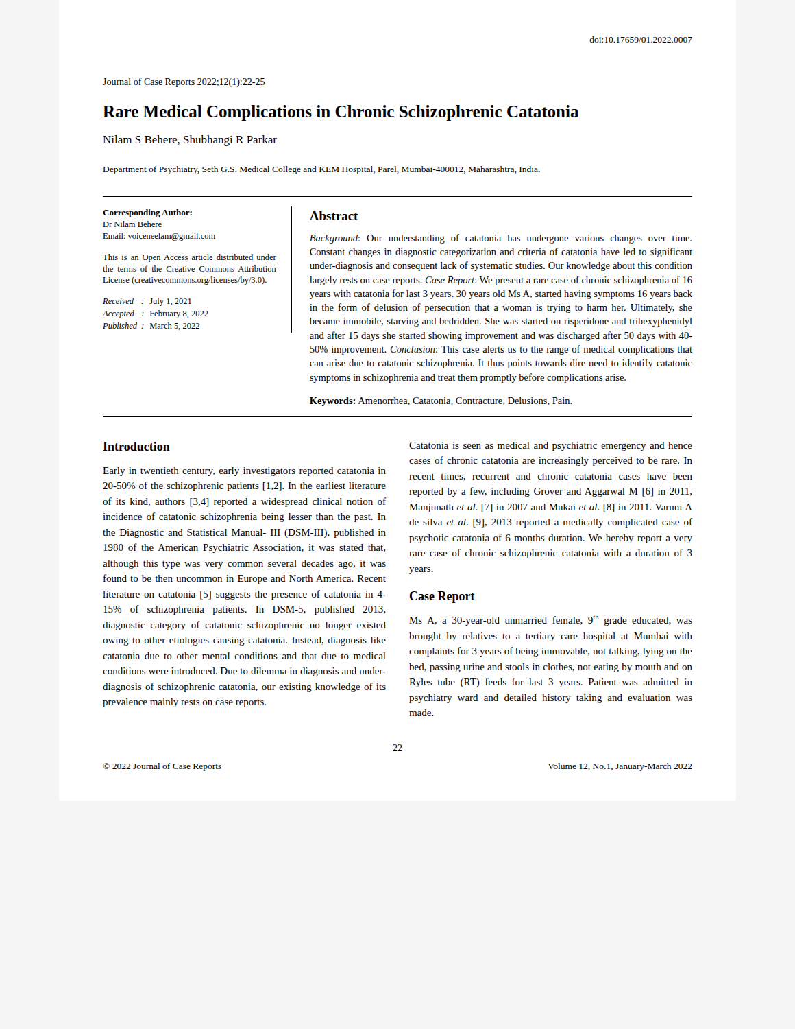doi:10.17659/01.2022.0007
Journal of Case Reports 2022;12(1):22-25
Rare Medical Complications in Chronic Schizophrenic Catatonia
Nilam S Behere, Shubhangi R Parkar
Department of Psychiatry, Seth G.S. Medical College and KEM Hospital, Parel, Mumbai-400012, Maharashtra, India.
Corresponding Author:
Dr Nilam Behere
Email: voiceneelam@gmail.com
This is an Open Access article distributed under the terms of the Creative Commons Attribution License (creativecommons.org/licenses/by/3.0).
| Received | : | July 1, 2021 |
| Accepted | : | February 8, 2022 |
| Published | : | March 5, 2022 |
Abstract
Background: Our understanding of catatonia has undergone various changes over time. Constant changes in diagnostic categorization and criteria of catatonia have led to significant under-diagnosis and consequent lack of systematic studies. Our knowledge about this condition largely rests on case reports. Case Report: We present a rare case of chronic schizophrenia of 16 years with catatonia for last 3 years. 30 years old Ms A, started having symptoms 16 years back in the form of delusion of persecution that a woman is trying to harm her. Ultimately, she became immobile, starving and bedridden. She was started on risperidone and trihexyphenidyl and after 15 days she started showing improvement and was discharged after 50 days with 40-50% improvement. Conclusion: This case alerts us to the range of medical complications that can arise due to catatonic schizophrenia. It thus points towards dire need to identify catatonic symptoms in schizophrenia and treat them promptly before complications arise.
Keywords: Amenorrhea, Catatonia, Contracture, Delusions, Pain.
Introduction
Early in twentieth century, early investigators reported catatonia in 20-50% of the schizophrenic patients [1,2]. In the earliest literature of its kind, authors [3,4] reported a widespread clinical notion of incidence of catatonic schizophrenia being lesser than the past. In the Diagnostic and Statistical Manual- III (DSM-III), published in 1980 of the American Psychiatric Association, it was stated that, although this type was very common several decades ago, it was found to be then uncommon in Europe and North America. Recent literature on catatonia [5] suggests the presence of catatonia in 4-15% of schizophrenia patients. In DSM-5, published 2013, diagnostic category of catatonic schizophrenic no longer existed owing to other etiologies causing catatonia. Instead, diagnosis like catatonia due to other mental conditions and that due to medical conditions were introduced. Due to dilemma in diagnosis and under-diagnosis of schizophrenic catatonia, our existing knowledge of its prevalence mainly rests on case reports.
Catatonia is seen as medical and psychiatric emergency and hence cases of chronic catatonia are increasingly perceived to be rare. In recent times, recurrent and chronic catatonia cases have been reported by a few, including Grover and Aggarwal M [6] in 2011, Manjunath et al. [7] in 2007 and Mukai et al. [8] in 2011. Varuni A de silva et al. [9], 2013 reported a medically complicated case of psychotic catatonia of 6 months duration. We hereby report a very rare case of chronic schizophrenic catatonia with a duration of 3 years.
Case Report
Ms A, a 30-year-old unmarried female, 9th grade educated, was brought by relatives to a tertiary care hospital at Mumbai with complaints for 3 years of being immovable, not talking, lying on the bed, passing urine and stools in clothes, not eating by mouth and on Ryles tube (RT) feeds for last 3 years. Patient was admitted in psychiatry ward and detailed history taking and evaluation was made.
22
© 2022 Journal of Case Reports Volume 12, No.1, January-March 2022